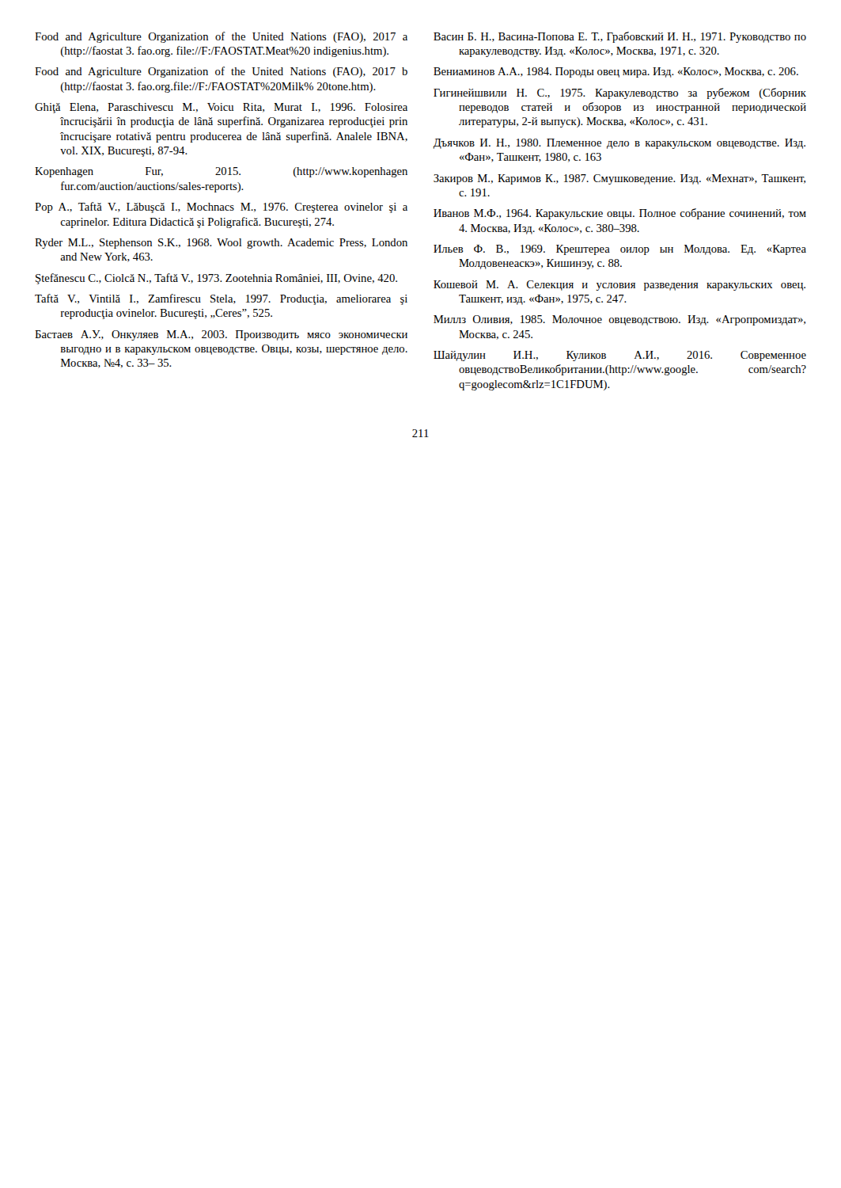Food and Agriculture Organization of the United Nations (FAO), 2017 a (http://faostat 3. fao.org. file://F:/FAOSTAT.Meat%20 indigenius.htm).
Food and Agriculture Organization of the United Nations (FAO), 2017 b (http://faostat 3. fao.org.file://F:/FAOSTAT%20Milk% 20tone.htm).
Ghiţă Elena, Paraschivescu M., Voicu Rita, Murat I., 1996. Folosirea încrucişării în producţia de lână superfină. Organizarea reproducţiei prin încrucişare rotativă pentru producerea de lână superfină. Analele IBNA, vol. XIX, Bucureşti, 87-94.
Kopenhagen Fur, 2015. (http://www.kopenhagen fur.com/auction/auctions/sales-reports).
Pop A., Taftă V., Lăbuşcă I., Mochnacs M., 1976. Creşterea ovinelor şi a caprinelor. Editura Didactică şi Poligrafică. Bucureşti, 274.
Ryder M.L., Stephenson S.K., 1968. Wool growth. Academic Press, London and New York, 463.
Ştefănescu C., Ciolcă N., Taftă V., 1973. Zootehnia României, III, Ovine, 420.
Taftă V., Vintilă I., Zamfirescu Stela, 1997. Producţia, ameliorarea şi reproducţia ovinelor. Bucureşti, „Ceres”, 525.
Бастаев А.У., Онкуляев М.А., 2003. Производить мясо экономически выгодно и в каракульском овцеводстве. Овцы, козы, шерстяное дело. Москва, №4, с. 33– 35.
Васин Б. Н., Васина-Попова Е. Т., Грабовский И. Н., 1971. Руководство по каракулеводству. Изд. «Колос», Москва, 1971, с. 320.
Вениаминов А.А., 1984. Породы овец мира. Изд. «Колос», Москва, с. 206.
Гигинейшвили Н. С., 1975. Каракулеводство за рубежом (Сборник переводов статей и обзоров из иностранной периодической литературы, 2-й выпуск). Москва, «Колос», с. 431.
Дъячков И. Н., 1980. Племенное дело в каракульском овцеводстве. Изд. «Фан», Ташкент, 1980, с. 163
Закиров М., Каримов К., 1987. Смушковедение. Изд. «Мехнат», Ташкент, с. 191.
Иванов М.Ф., 1964. Каракульские овцы. Полное собрание сочинений, том 4. Москва, Изд. «Колос», с. 380–398.
Ильев Ф. В., 1969. Крештереа оилор ын Молдова. Ед. «Картеа Молдовенеаскэ», Кишинэу, с. 88.
Кошевой М. А. Селекция и условия разведения каракульских овец. Ташкент, изд. «Фан», 1975, с. 247.
Миллз Оливия, 1985. Молочное овцеводствою. Изд. «Агропромиздат», Москва, с. 245.
Шайдулин И.Н., Куликов А.И., 2016. Современное овцеводствоВеликобритании.(http://www.google. com/search?q=googlecom&rlz=1C1FDUM).
211